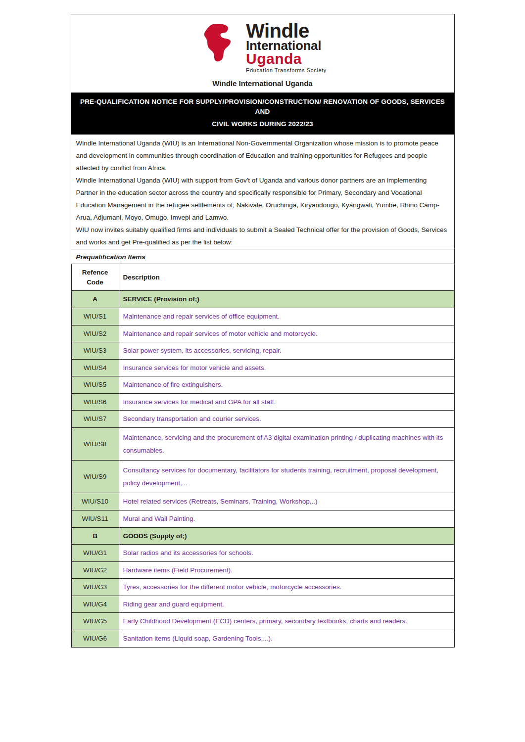Windle
International
Uganda
Education Transforms Society
Windle International Uganda
PRE-QUALIFICATION NOTICE FOR SUPPLY/PROVISION/CONSTRUCTION/ RENOVATION OF GOODS, SERVICES AND CIVIL WORKS DURING 2022/23
Windle International Uganda (WIU) is an International Non-Governmental Organization whose mission is to promote peace and development in communities through coordination of Education and training opportunities for Refugees and people affected by conflict from Africa.
Windle International Uganda (WIU) with support from Gov't of Uganda and various donor partners are an implementing Partner in the education sector across the country and specifically responsible for Primary, Secondary and Vocational Education Management in the refugee settlements of; Nakivale, Oruchinga, Kiryandongo, Kyangwali, Yumbe, Rhino Camp-Arua, Adjumani, Moyo, Omugo, Imvepi and Lamwo.
WIU now invites suitably qualified firms and individuals to submit a Sealed Technical offer for the provision of Goods, Services and works and get Pre-qualified as per the list below:
Prequalification Items
| Refence Code | Description |
| A | SERVICE (Provision of;) |
| WIU/S1 | Maintenance and repair services of office equipment. |
| WIU/S2 | Maintenance and repair services of motor vehicle and motorcycle. |
| WIU/S3 | Solar power system, its accessories, servicing, repair. |
| WIU/S4 | Insurance services for motor vehicle and assets. |
| WIU/S5 | Maintenance of fire extinguishers. |
| WIU/S6 | Insurance services for medical and GPA for all staff. |
| WIU/S7 | Secondary transportation and courier services. |
| WIU/S8 | Maintenance, servicing and the procurement of A3 digital examination printing / duplicating machines with its consumables. |
| WIU/S9 | Consultancy services for documentary, facilitators for students training, recruitment, proposal development, policy development,... |
| WIU/S10 | Hotel related services (Retreats, Seminars, Training, Workshop,..) |
| WIU/S11 | Mural and Wall Painting. |
| B | GOODS (Supply of;) |
| WIU/G1 | Solar radios and its accessories for schools. |
| WIU/G2 | Hardware items (Field Procurement). |
| WIU/G3 | Tyres, accessories for the different motor vehicle, motorcycle accessories. |
| WIU/G4 | Riding gear and guard equipment. |
| WIU/G5 | Early Childhood Development (ECD) centers, primary, secondary textbooks, charts and readers. |
| WIU/G6 | Sanitation items (Liquid soap, Gardening Tools,...). |